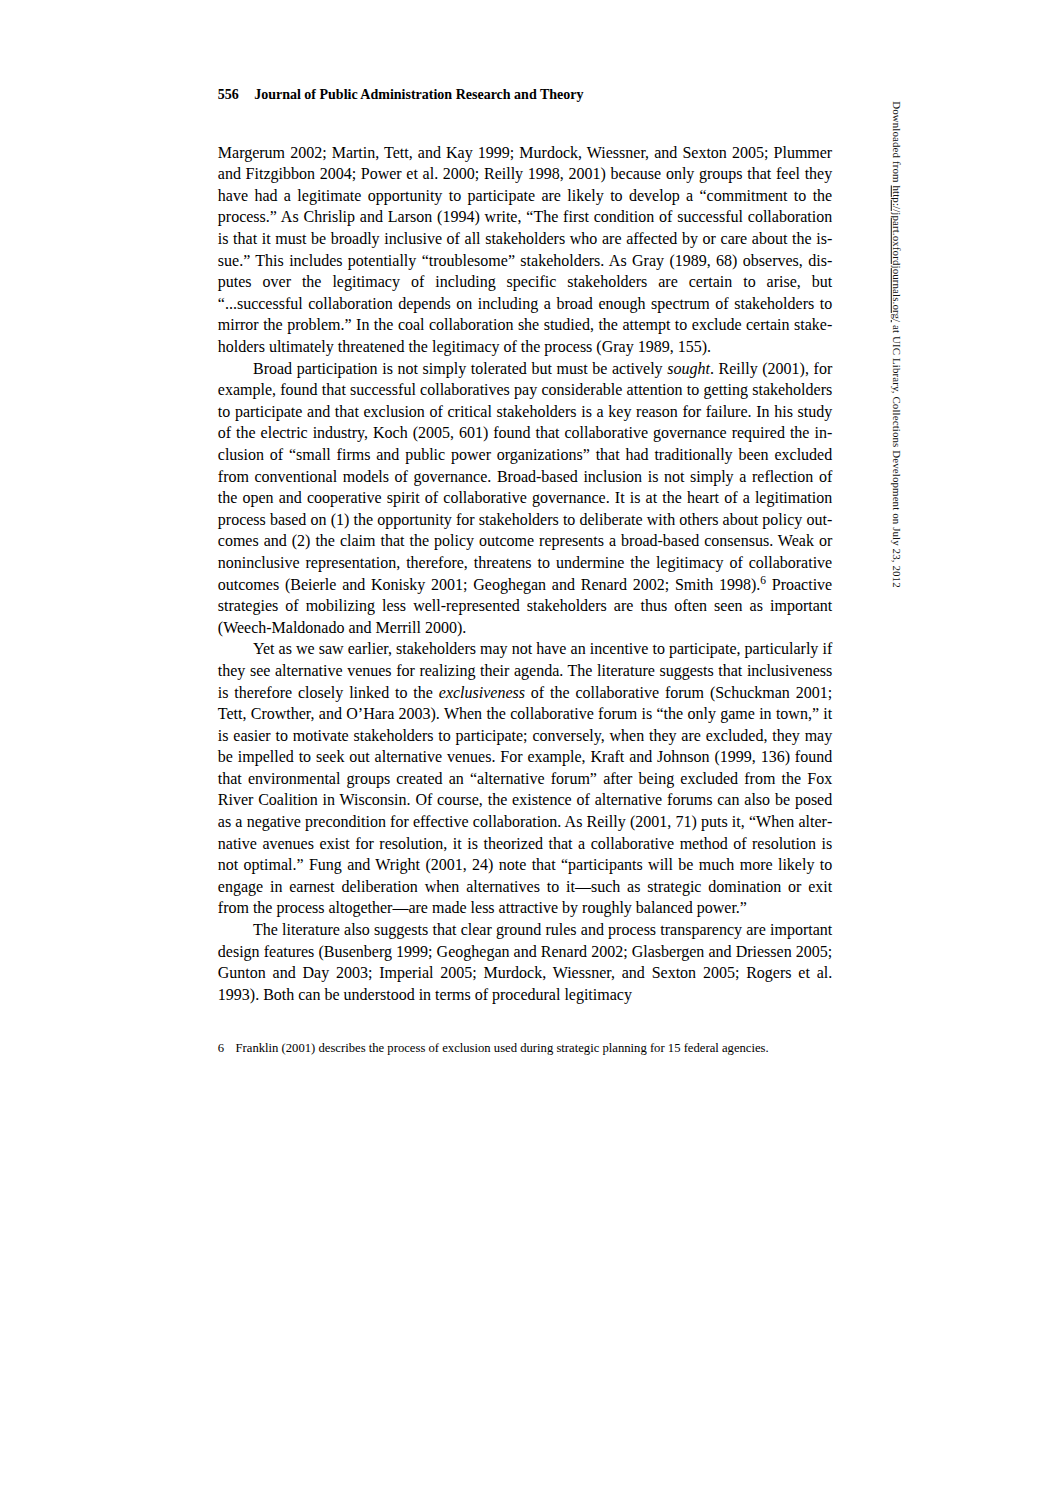556 Journal of Public Administration Research and Theory
Downloaded from http://jpart.oxfordjournals.org/ at UIC Library, Collections Development on July 23, 2012
Margerum 2002; Martin, Tett, and Kay 1999; Murdock, Wiessner, and Sexton 2005; Plummer and Fitzgibbon 2004; Power et al. 2000; Reilly 1998, 2001) because only groups that feel they have had a legitimate opportunity to participate are likely to develop a “commitment to the process.” As Chrislip and Larson (1994) write, “The first condition of successful collaboration is that it must be broadly inclusive of all stakeholders who are affected by or care about the issue.” This includes potentially “troublesome” stakeholders. As Gray (1989, 68) observes, disputes over the legitimacy of including specific stakeholders are certain to arise, but “...successful collaboration depends on including a broad enough spectrum of stakeholders to mirror the problem.” In the coal collaboration she studied, the attempt to exclude certain stakeholders ultimately threatened the legitimacy of the process (Gray 1989, 155).
Broad participation is not simply tolerated but must be actively sought. Reilly (2001), for example, found that successful collaboratives pay considerable attention to getting stakeholders to participate and that exclusion of critical stakeholders is a key reason for failure. In his study of the electric industry, Koch (2005, 601) found that collaborative governance required the inclusion of “small firms and public power organizations” that had traditionally been excluded from conventional models of governance. Broad-based inclusion is not simply a reflection of the open and cooperative spirit of collaborative governance. It is at the heart of a legitimation process based on (1) the opportunity for stakeholders to deliberate with others about policy outcomes and (2) the claim that the policy outcome represents a broad-based consensus. Weak or noninclusive representation, therefore, threatens to undermine the legitimacy of collaborative outcomes (Beierle and Konisky 2001; Geoghegan and Renard 2002; Smith 1998).6 Proactive strategies of mobilizing less well-represented stakeholders are thus often seen as important (Weech-Maldonado and Merrill 2000).
Yet as we saw earlier, stakeholders may not have an incentive to participate, particularly if they see alternative venues for realizing their agenda. The literature suggests that inclusiveness is therefore closely linked to the exclusiveness of the collaborative forum (Schuckman 2001; Tett, Crowther, and O’Hara 2003). When the collaborative forum is “the only game in town,” it is easier to motivate stakeholders to participate; conversely, when they are excluded, they may be impelled to seek out alternative venues. For example, Kraft and Johnson (1999, 136) found that environmental groups created an “alternative forum” after being excluded from the Fox River Coalition in Wisconsin. Of course, the existence of alternative forums can also be posed as a negative precondition for effective collaboration. As Reilly (2001, 71) puts it, “When alternative avenues exist for resolution, it is theorized that a collaborative method of resolution is not optimal.” Fung and Wright (2001, 24) note that “participants will be much more likely to engage in earnest deliberation when alternatives to it—such as strategic domination or exit from the process altogether—are made less attractive by roughly balanced power.”
The literature also suggests that clear ground rules and process transparency are important design features (Busenberg 1999; Geoghegan and Renard 2002; Glasbergen and Driessen 2005; Gunton and Day 2003; Imperial 2005; Murdock, Wiessner, and Sexton 2005; Rogers et al. 1993). Both can be understood in terms of procedural legitimacy
6 Franklin (2001) describes the process of exclusion used during strategic planning for 15 federal agencies.